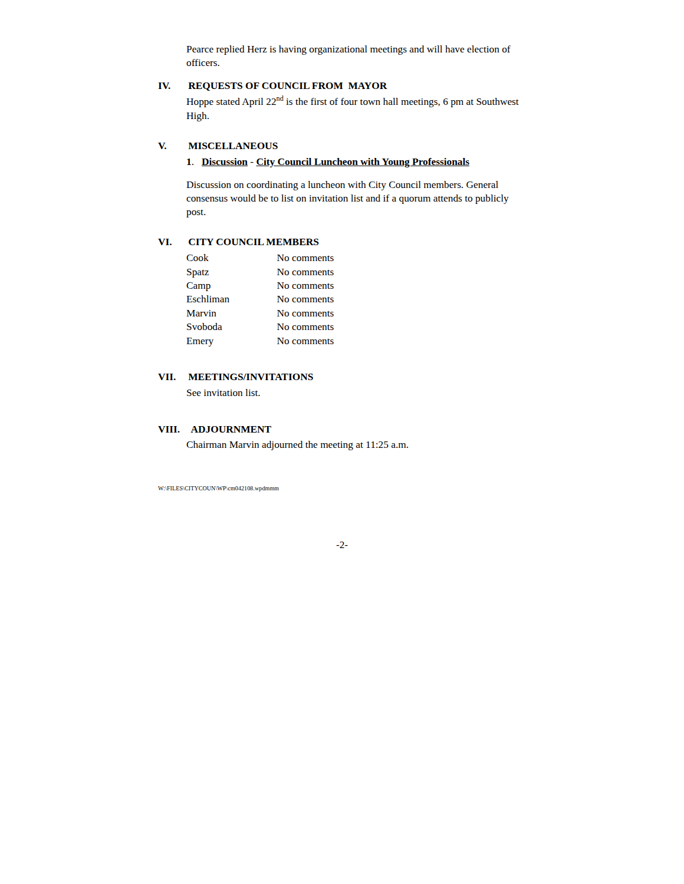Pearce replied Herz is having organizational meetings and will have election of officers.
IV. Requests of Council from Mayor
Hoppe stated April 22nd is the first of four town hall meetings, 6 pm at Southwest High.
V. Miscellaneous
1. Discussion - City Council Luncheon with Young Professionals
Discussion on coordinating a luncheon with City Council members. General consensus would be to list on invitation list and if a quorum attends to publicly post.
VI. City Council Members
| Cook | No comments |
| Spatz | No comments |
| Camp | No comments |
| Eschliman | No comments |
| Marvin | No comments |
| Svoboda | No comments |
| Emery | No comments |
VII. Meetings/Invitations
See invitation list.
VIII. Adjournment
Chairman Marvin adjourned the meeting at 11:25 a.m.
W:\FILES\CITYCOUN\WP\cm042108.wpdmmm
-2-